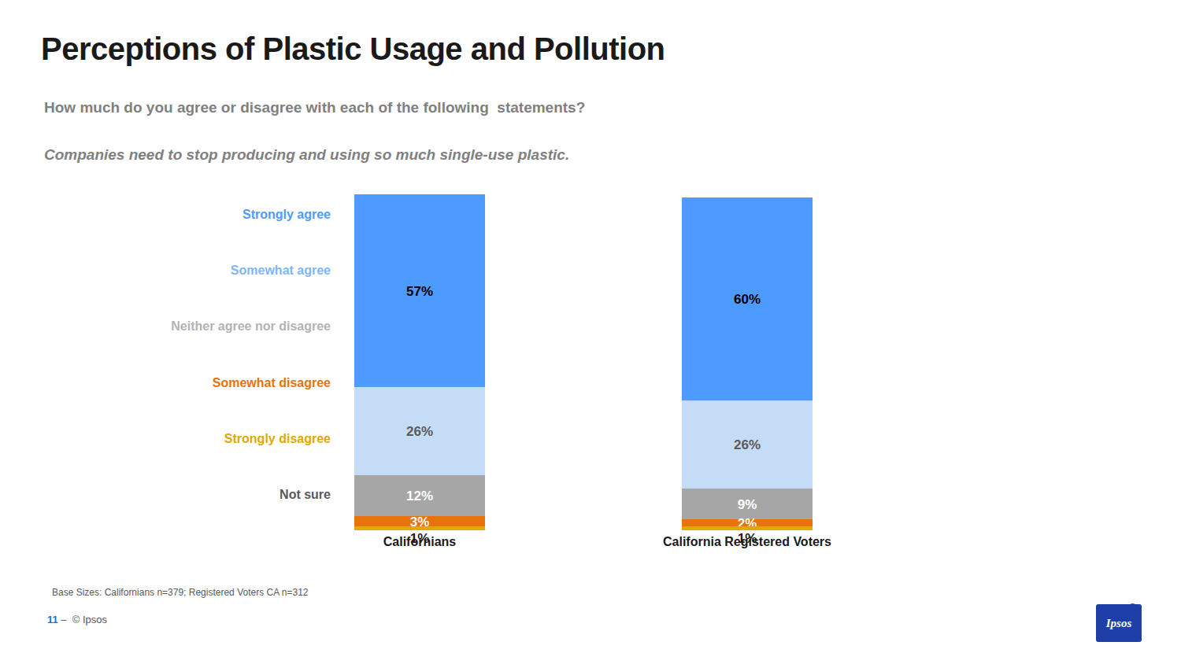Perceptions of Plastic Usage and Pollution
How much do you agree or disagree with each of the following statements?
Companies need to stop producing and using so much single-use plastic.
Strongly agree
Somewhat agree
Neither agree nor disagree
Somewhat disagree
Strongly disagree
Not sure
57%
26%
12%
3%
1%
Californians
60%
26%
9%
2%
1%
California Registered Voters
Base Sizes: Californians n=379; Registered Voters CA n=312
11 – © Ipsos